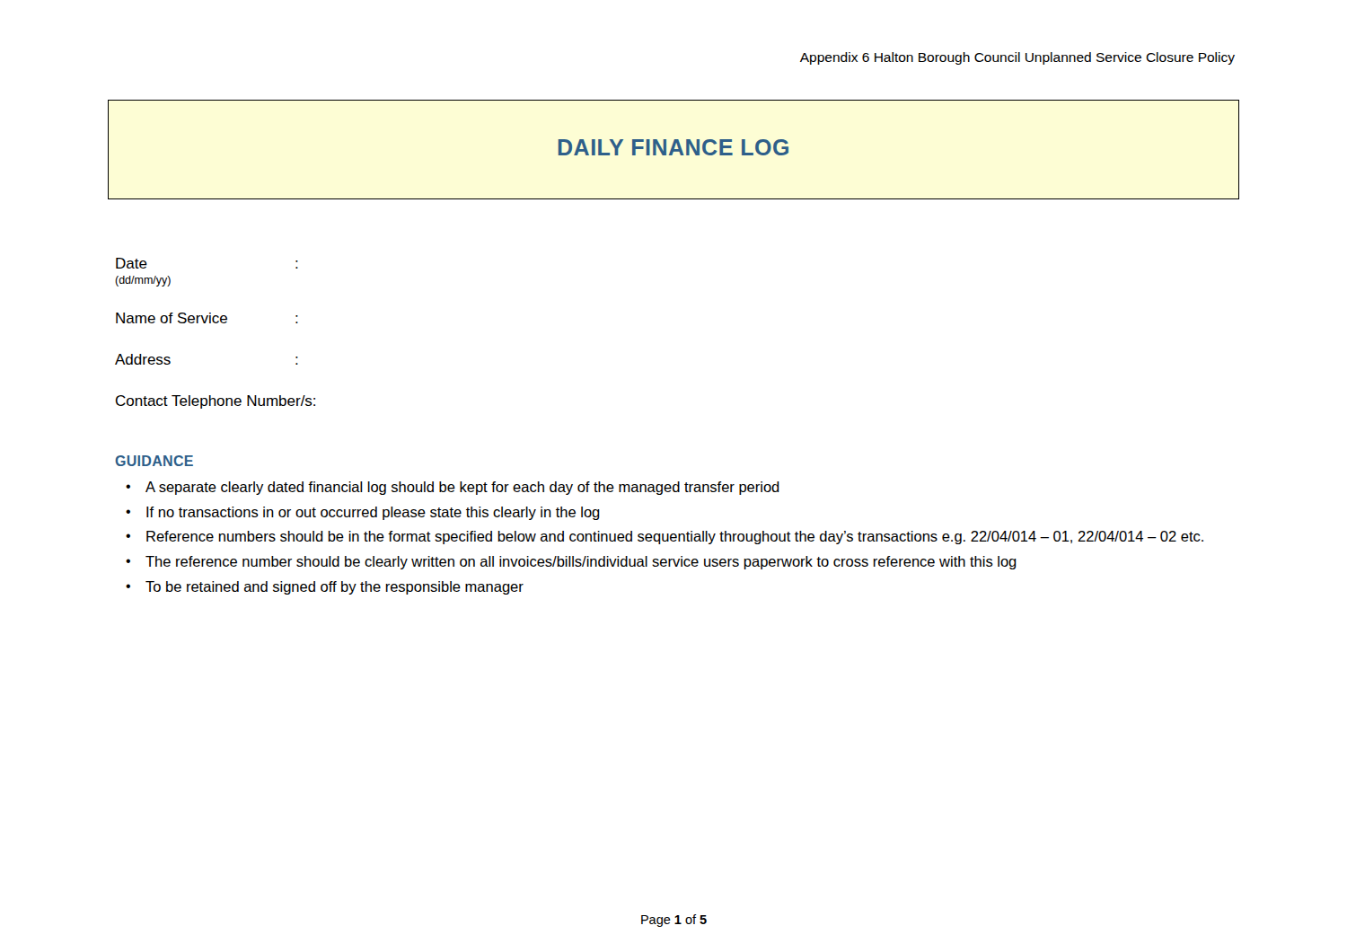Appendix 6 Halton Borough Council Unplanned Service Closure Policy
DAILY FINANCE LOG
Date(dd/mm/yy) :
Name of Service :
Address :
Contact Telephone Number/s:
GUIDANCE
A separate clearly dated financial log should be kept for each day of the managed transfer period
If no transactions in or out occurred please state this clearly in the log
Reference numbers should be in the format specified below and continued sequentially throughout the day’s transactions e.g. 22/04/014 – 01, 22/04/014 – 02 etc.
The reference number should be clearly written on all invoices/bills/individual service users paperwork to cross reference with this log
To be retained and signed off by the responsible manager
Page 1 of 5